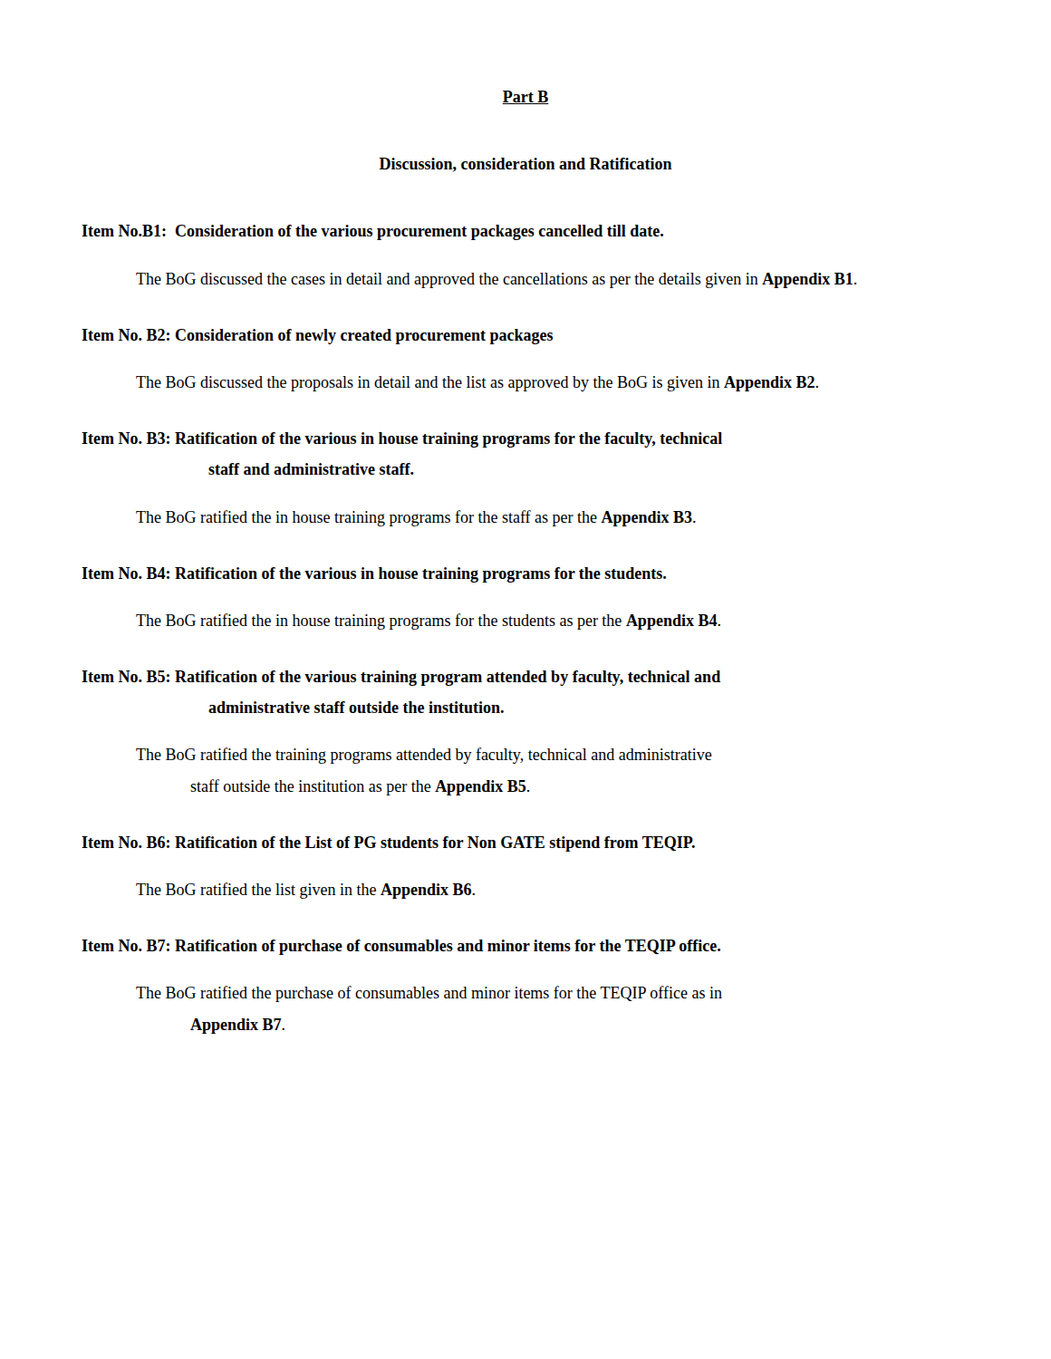Part B
Discussion, consideration and Ratification
Item No.B1: Consideration of the various procurement packages cancelled till date.
The BoG discussed the cases in detail and approved the cancellations as per the details given in Appendix B1.
Item No. B2: Consideration of newly created procurement packages
The BoG discussed the proposals in detail and the list as approved by the BoG is given in Appendix B2.
Item No. B3: Ratification of the various in house training programs for the faculty, technical staff and administrative staff.
The BoG ratified the in house training programs for the staff as per the Appendix B3.
Item No. B4: Ratification of the various in house training programs for the students.
The BoG ratified the in house training programs for the students as per the Appendix B4.
Item No. B5: Ratification of the various training program attended by faculty, technical and administrative staff outside the institution.
The BoG ratified the training programs attended by faculty, technical and administrative staff outside the institution as per the Appendix B5.
Item No. B6: Ratification of the List of PG students for Non GATE stipend from TEQIP.
The BoG ratified the list given in the Appendix B6.
Item No. B7: Ratification of purchase of consumables and minor items for the TEQIP office.
The BoG ratified the purchase of consumables and minor items for the TEQIP office as in Appendix B7.